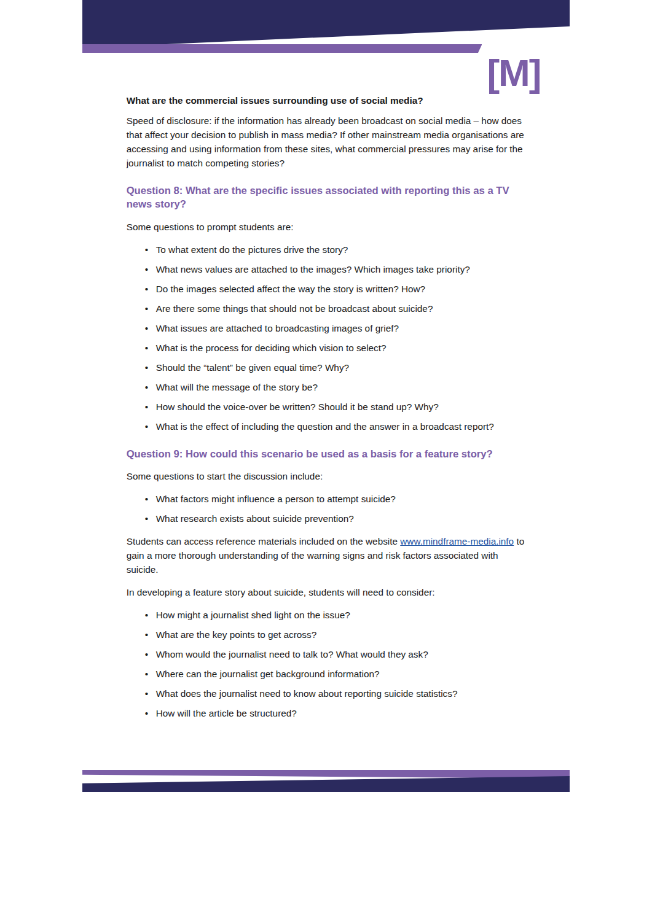[M]
What are the commercial issues surrounding use of social media?
Speed of disclosure: if the information has already been broadcast on social media – how does that affect your decision to publish in mass media? If other mainstream media organisations are accessing and using information from these sites, what commercial pressures may arise for the journalist to match competing stories?
Question 8: What are the specific issues associated with reporting this as a TV news story?
Some questions to prompt students are:
To what extent do the pictures drive the story?
What news values are attached to the images? Which images take priority?
Do the images selected affect the way the story is written? How?
Are there some things that should not be broadcast about suicide?
What issues are attached to broadcasting images of grief?
What is the process for deciding which vision to select?
Should the “talent” be given equal time? Why?
What will the message of the story be?
How should the voice-over be written? Should it be stand up? Why?
What is the effect of including the question and the answer in a broadcast report?
Question 9: How could this scenario be used as a basis for a feature story?
Some questions to start the discussion include:
What factors might influence a person to attempt suicide?
What research exists about suicide prevention?
Students can access reference materials included on the website www.mindframe-media.info to gain a more thorough understanding of the warning signs and risk factors associated with suicide.
In developing a feature story about suicide, students will need to consider:
How might a journalist shed light on the issue?
What are the key points to get across?
Whom would the journalist need to talk to? What would they ask?
Where can the journalist get background information?
What does the journalist need to know about reporting suicide statistics?
How will the article be structured?